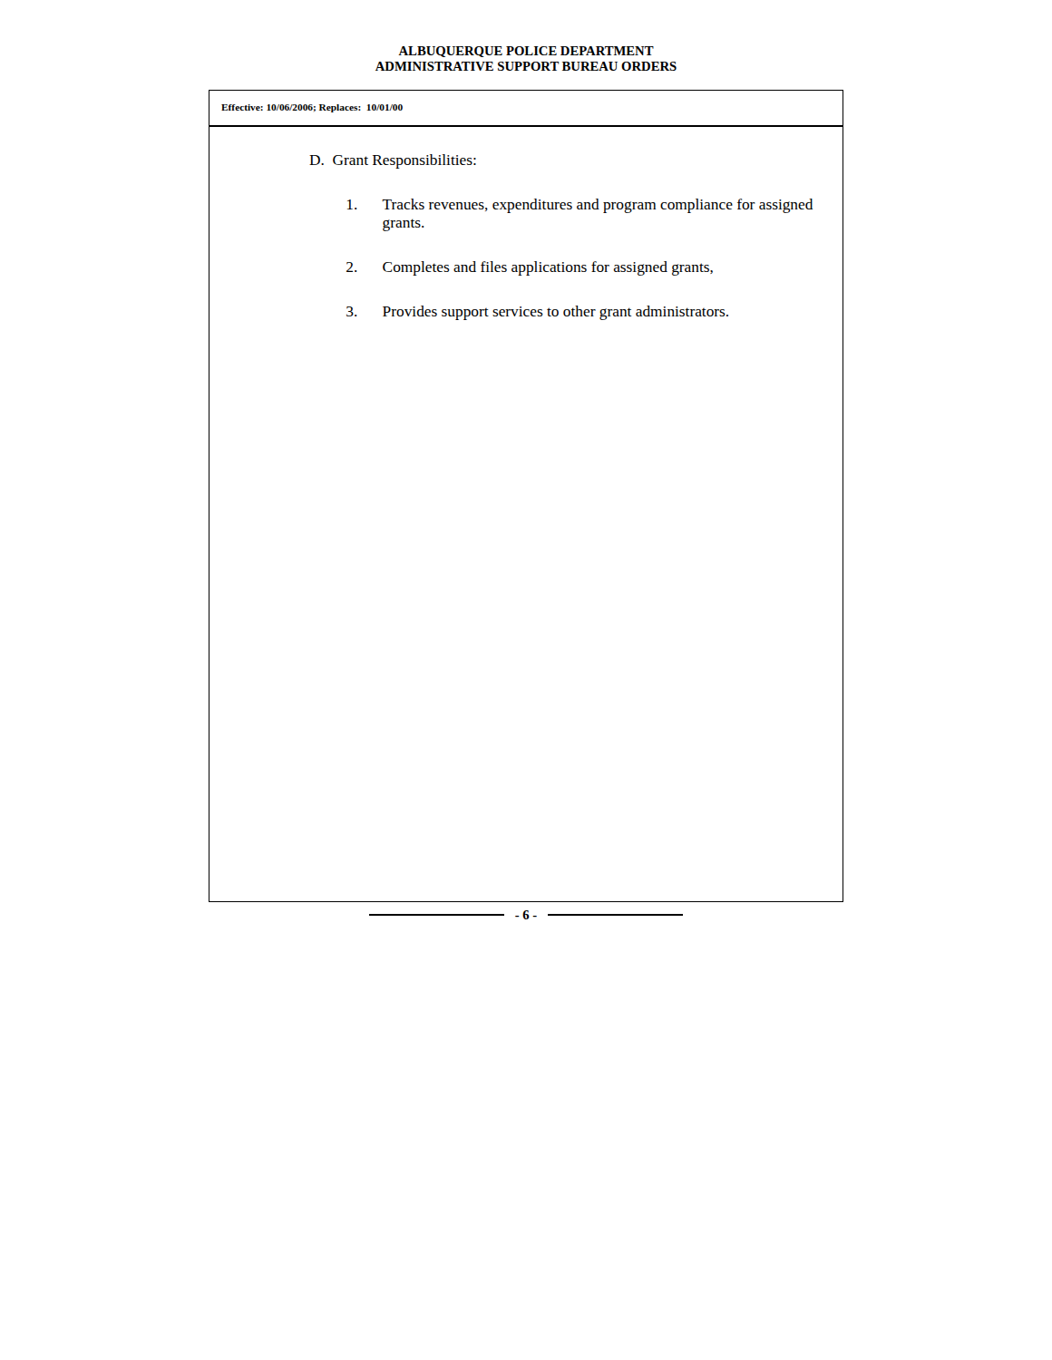ALBUQUERQUE POLICE DEPARTMENT
ADMINISTRATIVE SUPPORT BUREAU ORDERS
Effective: 10/06/2006; Replaces: 10/01/00
D. Grant Responsibilities:
1. Tracks revenues, expenditures and program compliance for assigned grants.
2. Completes and files applications for assigned grants,
3. Provides support services to other grant administrators.
- 6 -